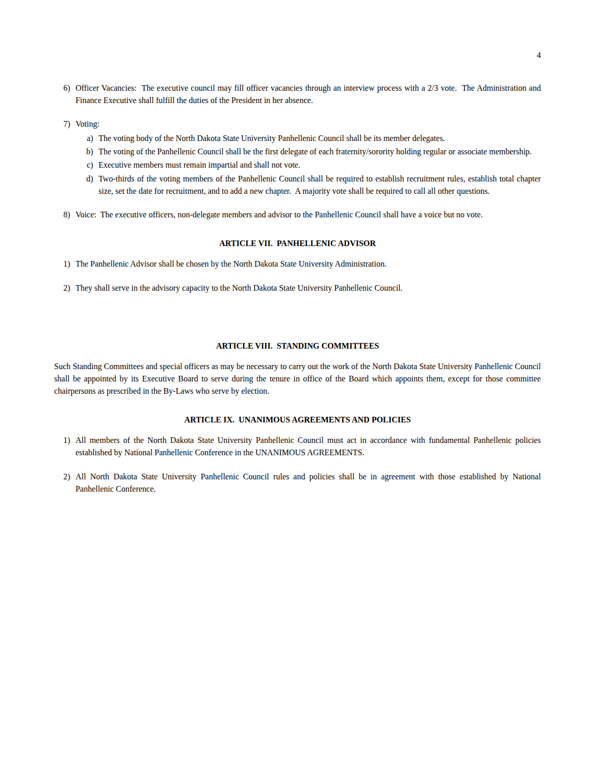4
Officer Vacancies: The executive council may fill officer vacancies through an interview process with a 2/3 vote. The Administration and Finance Executive shall fulfill the duties of the President in her absence.
Voting:
The voting body of the North Dakota State University Panhellenic Council shall be its member delegates.
The voting of the Panhellenic Council shall be the first delegate of each fraternity/sorority holding regular or associate membership.
Executive members must remain impartial and shall not vote.
Two-thirds of the voting members of the Panhellenic Council shall be required to establish recruitment rules, establish total chapter size, set the date for recruitment, and to add a new chapter. A majority vote shall be required to call all other questions.
Voice: The executive officers, non-delegate members and advisor to the Panhellenic Council shall have a voice but no vote.
ARTICLE VII. PANHELLENIC ADVISOR
The Panhellenic Advisor shall be chosen by the North Dakota State University Administration.
They shall serve in the advisory capacity to the North Dakota State University Panhellenic Council.
ARTICLE VIII. STANDING COMMITTEES
Such Standing Committees and special officers as may be necessary to carry out the work of the North Dakota State University Panhellenic Council shall be appointed by its Executive Board to serve during the tenure in office of the Board which appoints them, except for those committee chairpersons as prescribed in the By-Laws who serve by election.
ARTICLE IX. UNANIMOUS AGREEMENTS AND POLICIES
All members of the North Dakota State University Panhellenic Council must act in accordance with fundamental Panhellenic policies established by National Panhellenic Conference in the UNANIMOUS AGREEMENTS.
All North Dakota State University Panhellenic Council rules and policies shall be in agreement with those established by National Panhellenic Conference.